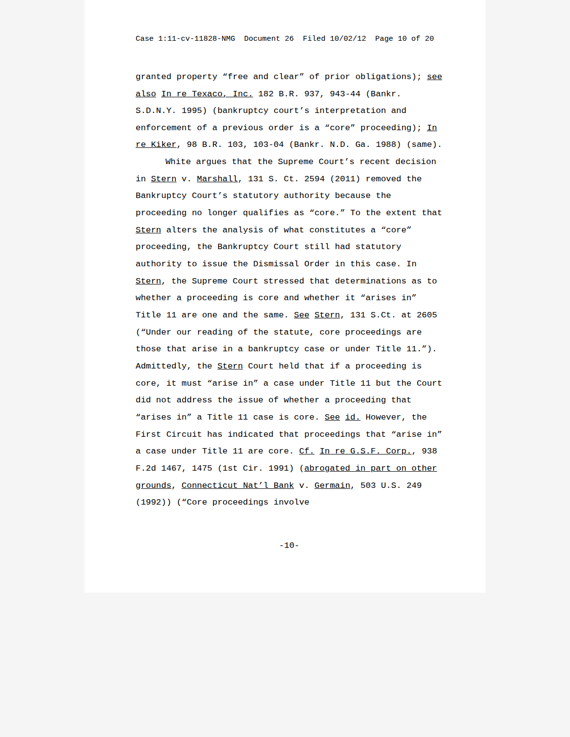Case 1:11-cv-11828-NMG Document 26 Filed 10/02/12 Page 10 of 20
granted property “free and clear” of prior obligations); see also In re Texaco, Inc. 182 B.R. 937, 943-44 (Bankr. S.D.N.Y. 1995) (bankruptcy court’s interpretation and enforcement of a previous order is a “core” proceeding); In re Kiker, 98 B.R. 103, 103-04 (Bankr. N.D. Ga. 1988) (same).
White argues that the Supreme Court’s recent decision in Stern v. Marshall, 131 S. Ct. 2594 (2011) removed the Bankruptcy Court’s statutory authority because the proceeding no longer qualifies as “core.” To the extent that Stern alters the analysis of what constitutes a “core” proceeding, the Bankruptcy Court still had statutory authority to issue the Dismissal Order in this case. In Stern, the Supreme Court stressed that determinations as to whether a proceeding is core and whether it “arises in” Title 11 are one and the same. See Stern, 131 S.Ct. at 2605 (“Under our reading of the statute, core proceedings are those that arise in a bankruptcy case or under Title 11.”). Admittedly, the Stern Court held that if a proceeding is core, it must “arise in” a case under Title 11 but the Court did not address the issue of whether a proceeding that “arises in” a Title 11 case is core. See id. However, the First Circuit has indicated that proceedings that “arise in” a case under Title 11 are core. Cf. In re G.S.F. Corp., 938 F.2d 1467, 1475 (1st Cir. 1991) (abrogated in part on other grounds, Connecticut Nat’l Bank v. Germain, 503 U.S. 249 (1992)) (“Core proceedings involve
-10-